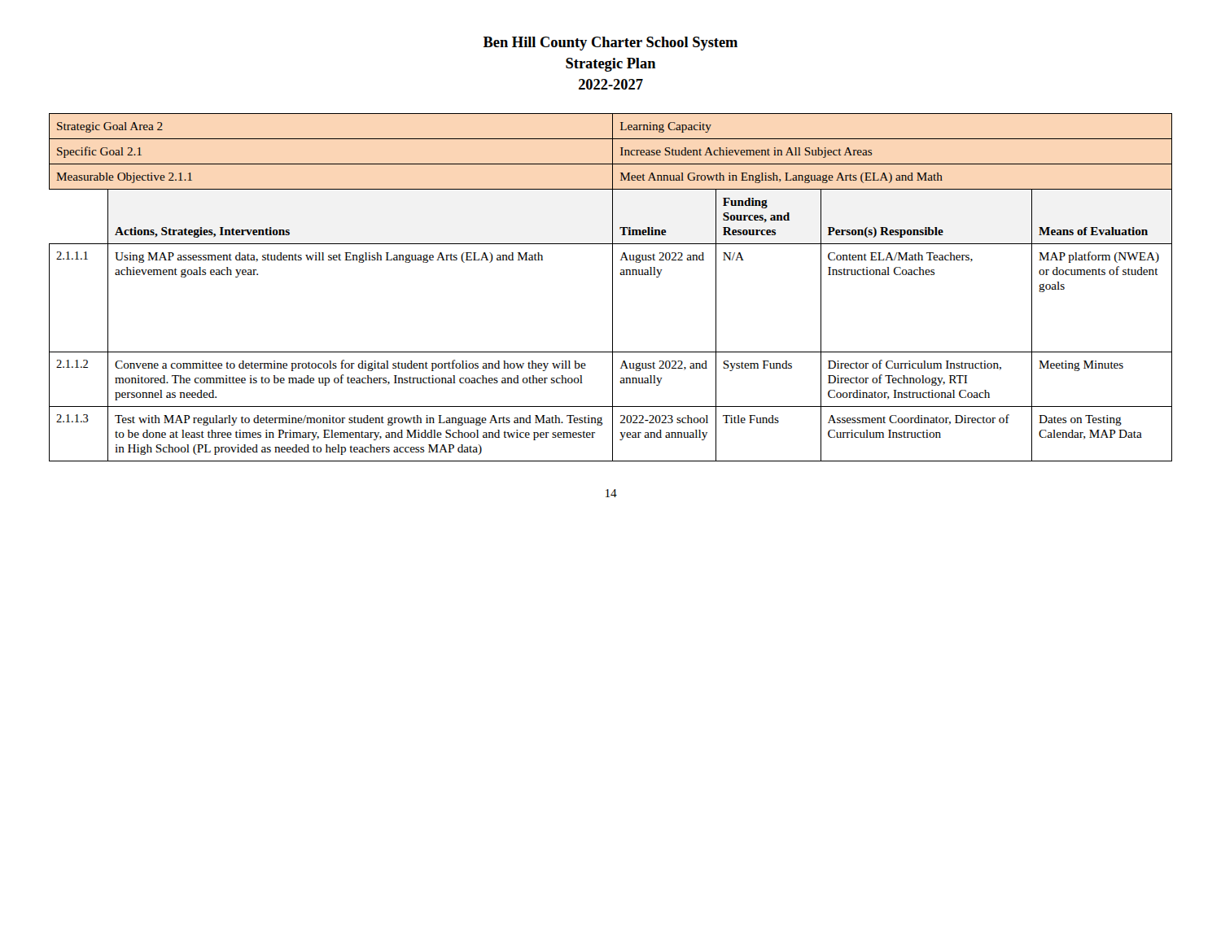Ben Hill County Charter School System
Strategic Plan
2022-2027
| Strategic Goal Area 2 | Learning Capacity |
| Specific Goal 2.1 | Increase Student Achievement in All Subject Areas |
| Measurable Objective 2.1.1 | Meet Annual Growth in English, Language Arts (ELA) and Math |
| | Actions, Strategies, Interventions | Timeline | Funding Sources, and Resources | Person(s) Responsible | Means of Evaluation |
| 2.1.1.1 | Using MAP assessment data, students will set English Language Arts (ELA) and Math achievement goals each year. | August 2022 and annually | N/A | Content ELA/Math Teachers, Instructional Coaches | MAP platform (NWEA) or documents of student goals |
| 2.1.1.2 | Convene a committee to determine protocols for digital student portfolios and how they will be monitored. The committee is to be made up of teachers, Instructional coaches and other school personnel as needed. | August 2022, and annually | System Funds | Director of Curriculum Instruction, Director of Technology, RTI Coordinator, Instructional Coach | Meeting Minutes |
| 2.1.1.3 | Test with MAP regularly to determine/monitor student growth in Language Arts and Math. Testing to be done at least three times in Primary, Elementary, and Middle School and twice per semester in High School (PL provided as needed to help teachers access MAP data) | 2022-2023 school year and annually | Title Funds | Assessment Coordinator, Director of Curriculum Instruction | Dates on Testing Calendar, MAP Data |
14